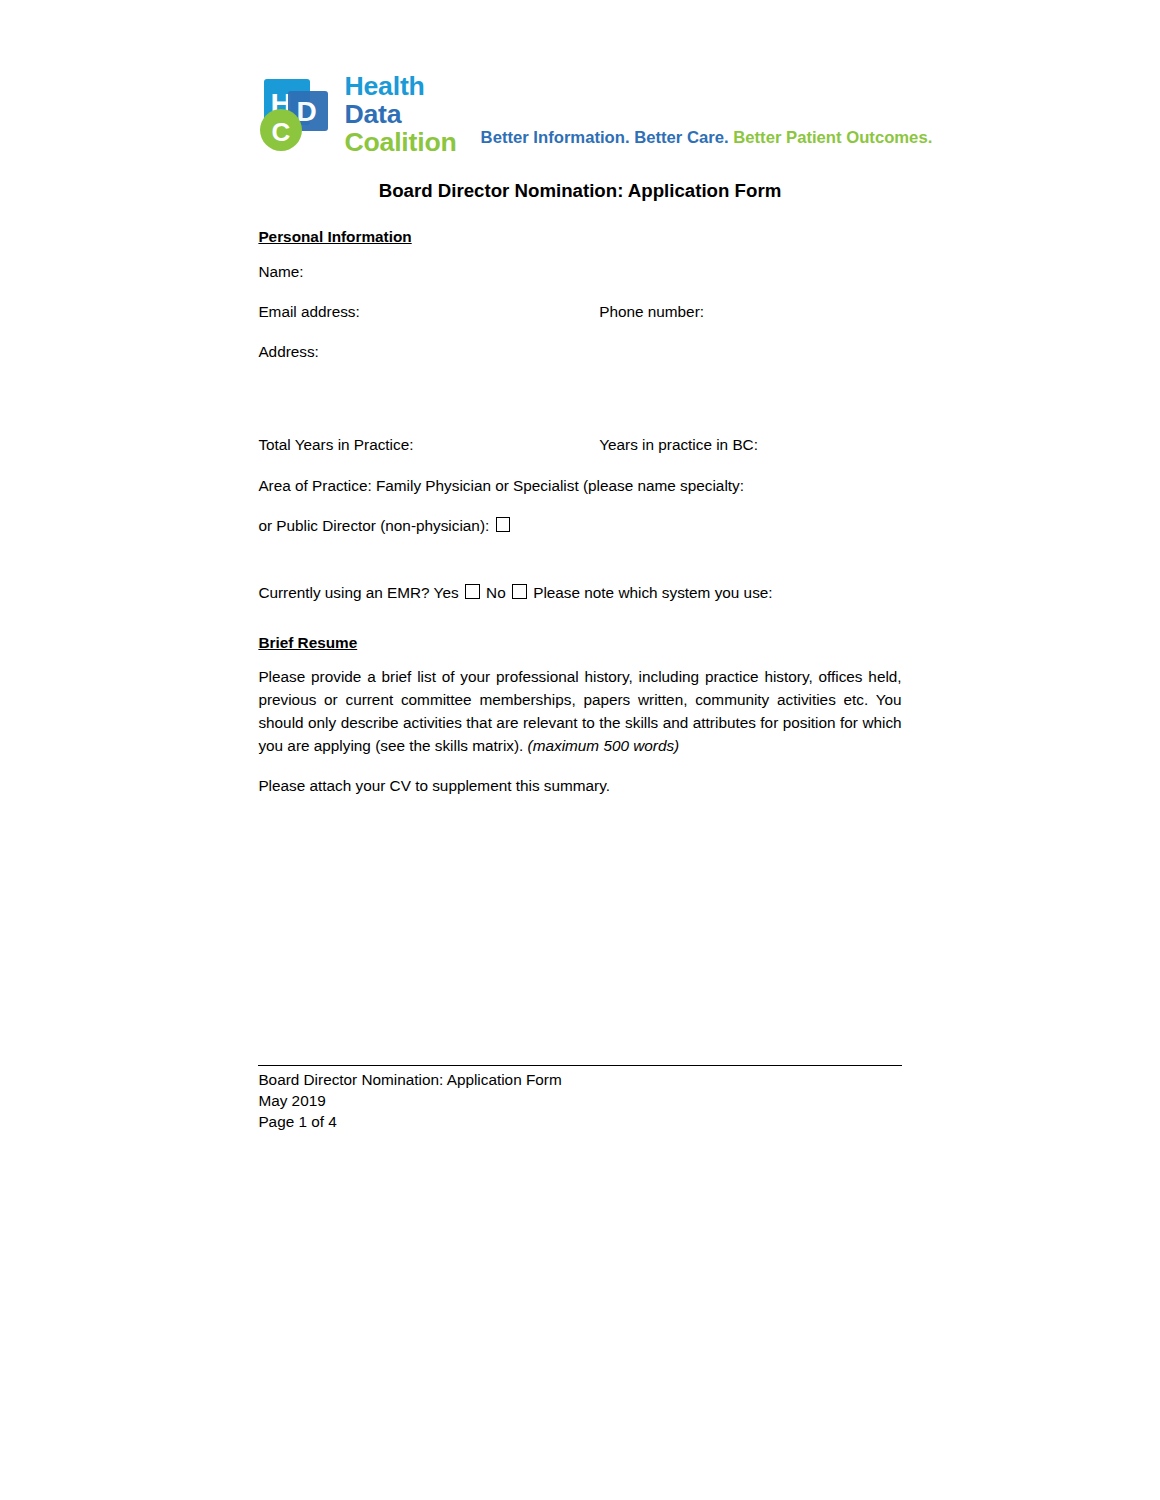Health
Data
Coalition
Better Information. Better Care. Better Patient Outcomes.
Board Director Nomination: Application Form
Personal Information
Name:
Email address:
Phone number:
Address:
Total Years in Practice:
Years in practice in BC:
Area of Practice: Family Physician or Specialist (please name specialty:
or Public Director (non-physician):
Currently using an EMR? Yes No Please note which system you use:
Brief Resume
Please provide a brief list of your professional history, including practice history, offices held, previous or current committee memberships, papers written, community activities etc. You should only describe activities that are relevant to the skills and attributes for position for which you are applying (see the skills matrix). (maximum 500 words)
Please attach your CV to supplement this summary.
Board Director Nomination: Application Form
May 2019
Page 1 of 4